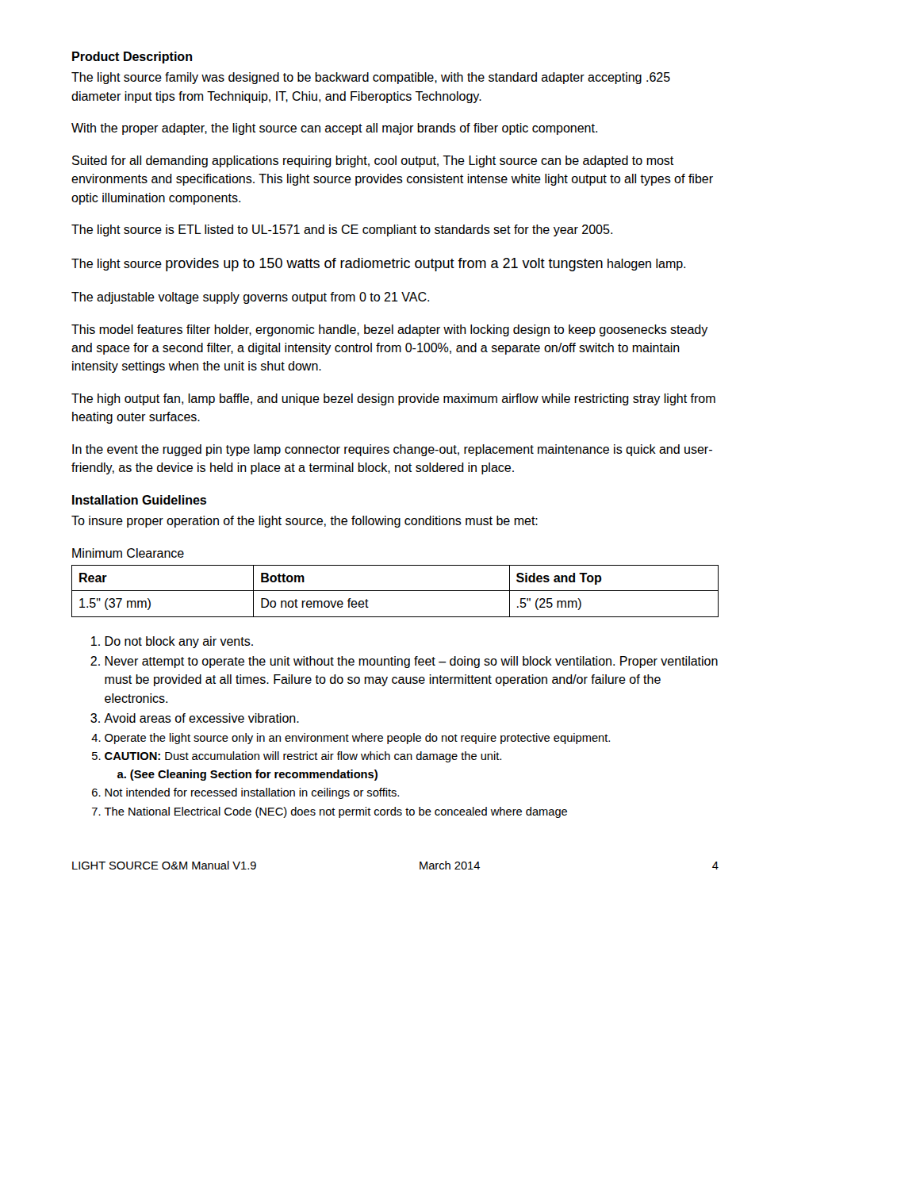Product Description
The light source family was designed to be backward compatible, with the standard adapter accepting .625 diameter input tips from Techniquip, IT, Chiu, and Fiberoptics Technology.
With the proper adapter, the light source can accept all major brands of fiber optic component.
Suited for all demanding applications requiring bright, cool output, The Light source can be adapted to most environments and specifications. This light source provides consistent intense white light output to all types of fiber optic illumination components.
The light source is ETL listed to UL-1571 and is CE compliant to standards set for the year 2005.
The light source provides up to 150 watts of radiometric output from a 21 volt tungsten halogen lamp.
The adjustable voltage supply governs output from 0 to 21 VAC.
This model features filter holder, ergonomic handle, bezel adapter with locking design to keep goosenecks steady and space for a second filter, a digital intensity control from 0-100%, and a separate on/off switch to maintain intensity settings when the unit is shut down.
The high output fan, lamp baffle, and unique bezel design provide maximum airflow while restricting stray light from heating outer surfaces.
In the event the rugged pin type lamp connector requires change-out, replacement maintenance is quick and user-friendly, as the device is held in place at a terminal block, not soldered in place.
Installation Guidelines
To insure proper operation of the light source, the following conditions must be met:
Minimum Clearance
| Rear | Bottom | Sides and Top |
| --- | --- | --- |
| 1.5" (37 mm) | Do not remove feet | .5" (25 mm) |
Do not block any air vents.
Never attempt to operate the unit without the mounting feet – doing so will block ventilation. Proper ventilation must be provided at all times. Failure to do so may cause intermittent operation and/or failure of the electronics.
Avoid areas of excessive vibration.
Operate the light source only in an environment where people do not require protective equipment.
CAUTION: Dust accumulation will restrict air flow which can damage the unit.
(See Cleaning Section for recommendations)
Not intended for recessed installation in ceilings or soffits.
The National Electrical Code (NEC) does not permit cords to be concealed where damage
LIGHT SOURCE O&M Manual V1.9
March 2014
4